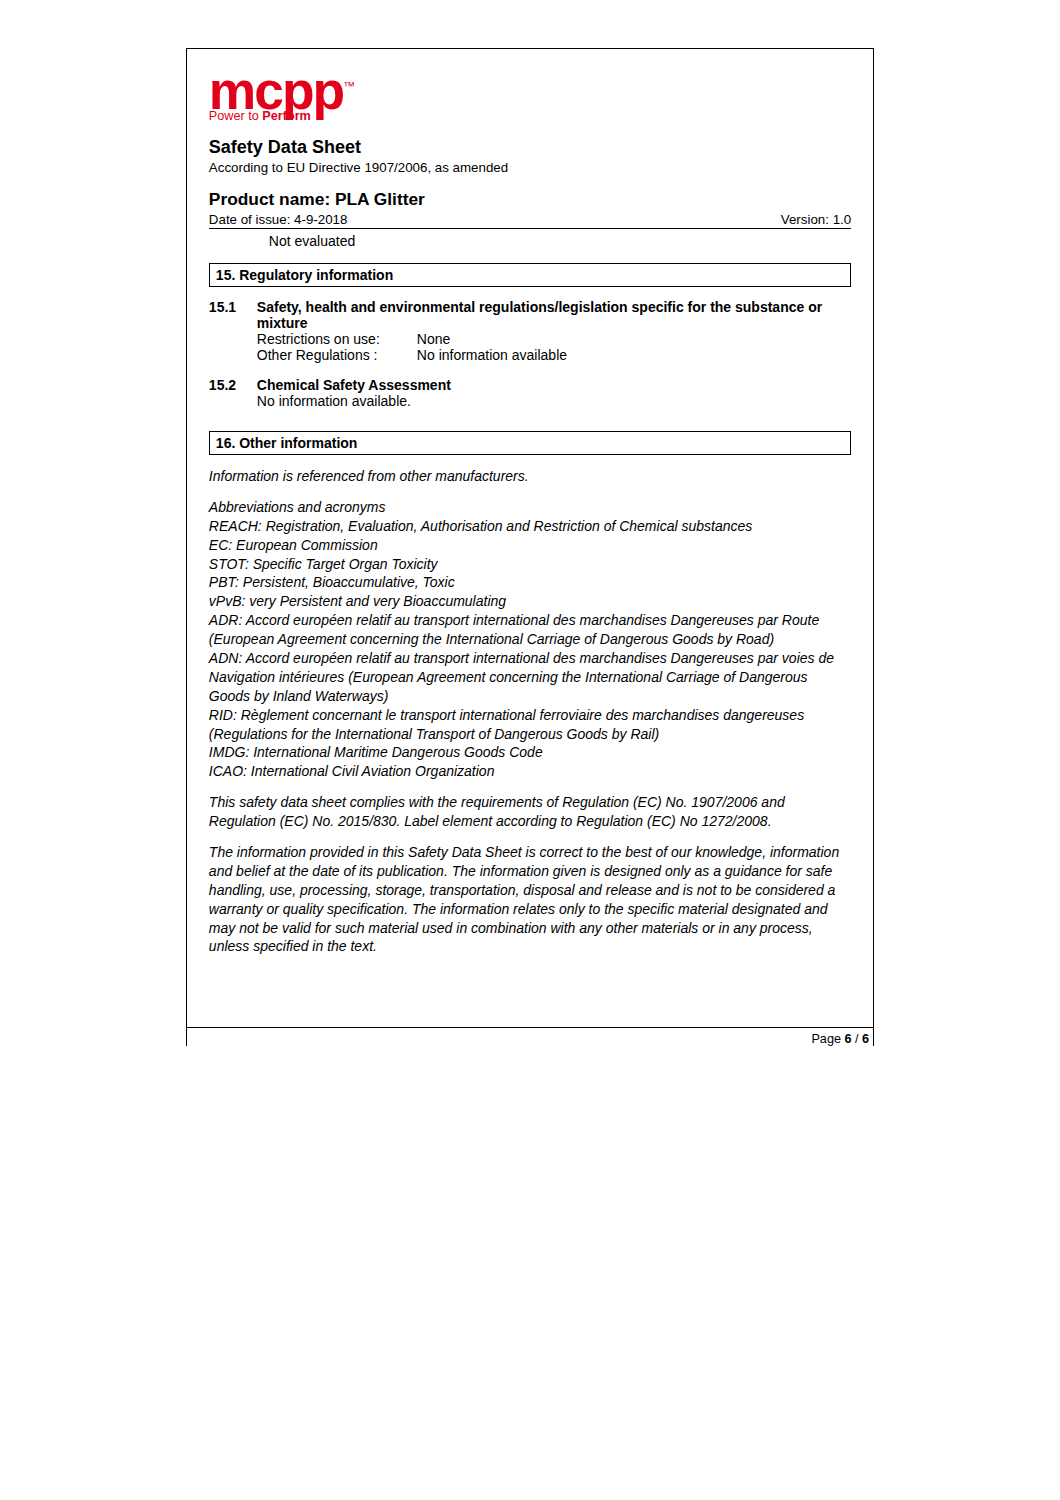mcpp™
Power to Perform
Safety Data Sheet
According to EU Directive 1907/2006, as amended
Product name: PLA Glitter
Date of issue: 4-9-2018 Version: 1.0
Not evaluated
15. Regulatory information
15.1
Safety, health and environmental regulations/legislation specific for the substance or mixture
Restrictions on use: None
Other Regulations : No information available
15.2
Chemical Safety Assessment
No information available.
16. Other information
Information is referenced from other manufacturers.
Abbreviations and acronyms
REACH: Registration, Evaluation, Authorisation and Restriction of Chemical substances
EC: European Commission
STOT: Specific Target Organ Toxicity
PBT: Persistent, Bioaccumulative, Toxic
vPvB: very Persistent and very Bioaccumulating
ADR: Accord européen relatif au transport international des marchandises Dangereuses par Route (European Agreement concerning the International Carriage of Dangerous Goods by Road)
ADN: Accord européen relatif au transport international des marchandises Dangereuses par voies de Navigation intérieures (European Agreement concerning the International Carriage of Dangerous Goods by Inland Waterways)
RID: Règlement concernant le transport international ferroviaire des marchandises dangereuses (Regulations for the International Transport of Dangerous Goods by Rail)
IMDG: International Maritime Dangerous Goods Code
ICAO: International Civil Aviation Organization
This safety data sheet complies with the requirements of Regulation (EC) No. 1907/2006 and Regulation (EC) No. 2015/830. Label element according to Regulation (EC) No 1272/2008.
The information provided in this Safety Data Sheet is correct to the best of our knowledge, information and belief at the date of its publication. The information given is designed only as a guidance for safe handling, use, processing, storage, transportation, disposal and release and is not to be considered a warranty or quality specification. The information relates only to the specific material designated and may not be valid for such material used in combination with any other materials or in any process, unless specified in the text.
Page 6 / 6